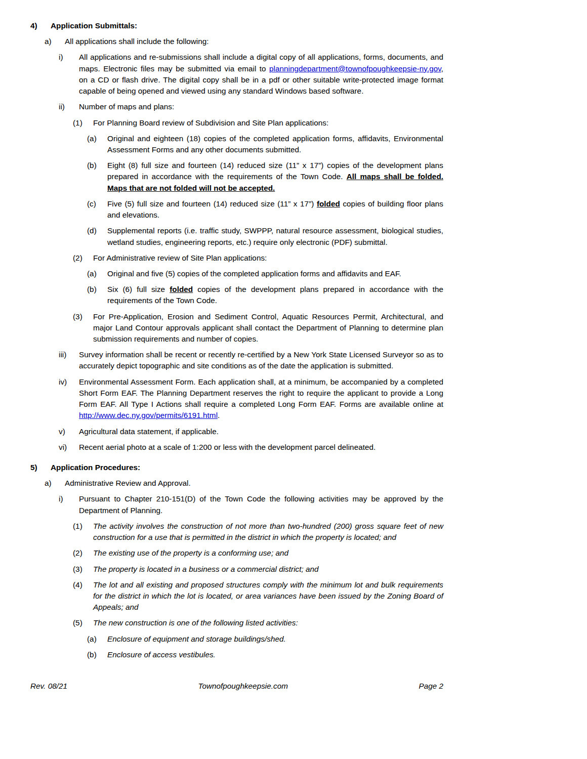4) Application Submittals:
a) All applications shall include the following:
i) All applications and re-submissions shall include a digital copy of all applications, forms, documents, and maps. Electronic files may be submitted via email to planningdepartment@townofpoughkeepsie-ny.gov, on a CD or flash drive. The digital copy shall be in a pdf or other suitable write-protected image format capable of being opened and viewed using any standard Windows based software.
ii) Number of maps and plans:
(1) For Planning Board review of Subdivision and Site Plan applications:
(a) Original and eighteen (18) copies of the completed application forms, affidavits, Environmental Assessment Forms and any other documents submitted.
(b) Eight (8) full size and fourteen (14) reduced size (11” x 17”) copies of the development plans prepared in accordance with the requirements of the Town Code. All maps shall be folded. Maps that are not folded will not be accepted.
(c) Five (5) full size and fourteen (14) reduced size (11” x 17”) folded copies of building floor plans and elevations.
(d) Supplemental reports (i.e. traffic study, SWPPP, natural resource assessment, biological studies, wetland studies, engineering reports, etc.) require only electronic (PDF) submittal.
(2) For Administrative review of Site Plan applications:
(a) Original and five (5) copies of the completed application forms and affidavits and EAF.
(b) Six (6) full size folded copies of the development plans prepared in accordance with the requirements of the Town Code.
(3) For Pre-Application, Erosion and Sediment Control, Aquatic Resources Permit, Architectural, and major Land Contour approvals applicant shall contact the Department of Planning to determine plan submission requirements and number of copies.
iii) Survey information shall be recent or recently re-certified by a New York State Licensed Surveyor so as to accurately depict topographic and site conditions as of the date the application is submitted.
iv) Environmental Assessment Form. Each application shall, at a minimum, be accompanied by a completed Short Form EAF. The Planning Department reserves the right to require the applicant to provide a Long Form EAF. All Type I Actions shall require a completed Long Form EAF. Forms are available online at http://www.dec.ny.gov/permits/6191.html.
v) Agricultural data statement, if applicable.
vi) Recent aerial photo at a scale of 1:200 or less with the development parcel delineated.
5) Application Procedures:
a) Administrative Review and Approval.
i) Pursuant to Chapter 210-151(D) of the Town Code the following activities may be approved by the Department of Planning.
(1) The activity involves the construction of not more than two-hundred (200) gross square feet of new construction for a use that is permitted in the district in which the property is located; and
(2) The existing use of the property is a conforming use; and
(3) The property is located in a business or a commercial district; and
(4) The lot and all existing and proposed structures comply with the minimum lot and bulk requirements for the district in which the lot is located, or area variances have been issued by the Zoning Board of Appeals; and
(5) The new construction is one of the following listed activities:
(a) Enclosure of equipment and storage buildings/shed.
(b) Enclosure of access vestibules.
Rev. 08/21 Townofpoughkeepsie.com Page 2